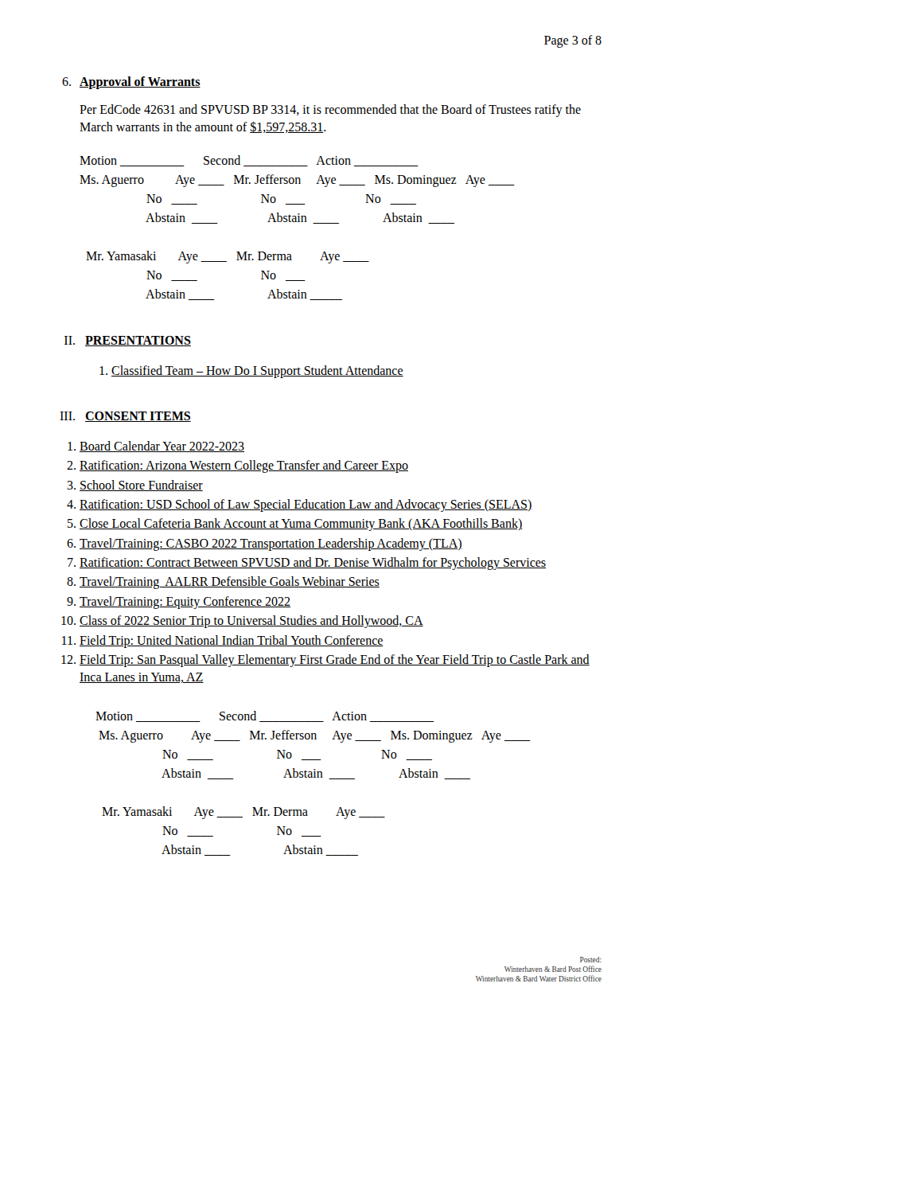Page 3 of 8
6. Approval of Warrants
Per EdCode 42631 and SPVUSD BP 3314, it is recommended that the Board of Trustees ratify the March warrants in the amount of $1,597,258.31.
Motion __________ Second __________ Action __________ Ms. Aguerro Aye ____ Mr. Jefferson Aye ____ Ms. Dominguez Aye ____ No ____ No ___ No ____ Abstain ____ Abstain ____ Abstain ____ Mr. Yamasaki Aye ____ Mr. Derma Aye ____ No ____ No ___ Abstain ____ Abstain _____
II. PRESENTATIONS
Classified Team – How Do I Support Student Attendance
III. CONSENT ITEMS
Board Calendar Year 2022-2023
Ratification: Arizona Western College Transfer and Career Expo
School Store Fundraiser
Ratification: USD School of Law Special Education Law and Advocacy Series (SELAS)
Close Local Cafeteria Bank Account at Yuma Community Bank (AKA Foothills Bank)
Travel/Training: CASBO 2022 Transportation Leadership Academy (TLA)
Ratification: Contract Between SPVUSD and Dr. Denise Widhalm for Psychology Services
Travel/Training AALRR Defensible Goals Webinar Series
Travel/Training: Equity Conference 2022
Class of 2022 Senior Trip to Universal Studies and Hollywood, CA
Field Trip: United National Indian Tribal Youth Conference
Field Trip: San Pasqual Valley Elementary First Grade End of the Year Field Trip to Castle Park and Inca Lanes in Yuma, AZ
Motion __________ Second __________ Action __________ Ms. Aguerro Aye ____ Mr. Jefferson Aye ____ Ms. Dominguez Aye ____ No ____ No ___ No ____ Abstain ____ Abstain ____ Abstain ____ Mr. Yamasaki Aye ____ Mr. Derma Aye ____ No ____ No ___ Abstain ____ Abstain _____
Posted:
Winterhaven & Bard Post Office
Winterhaven & Bard Water District Office